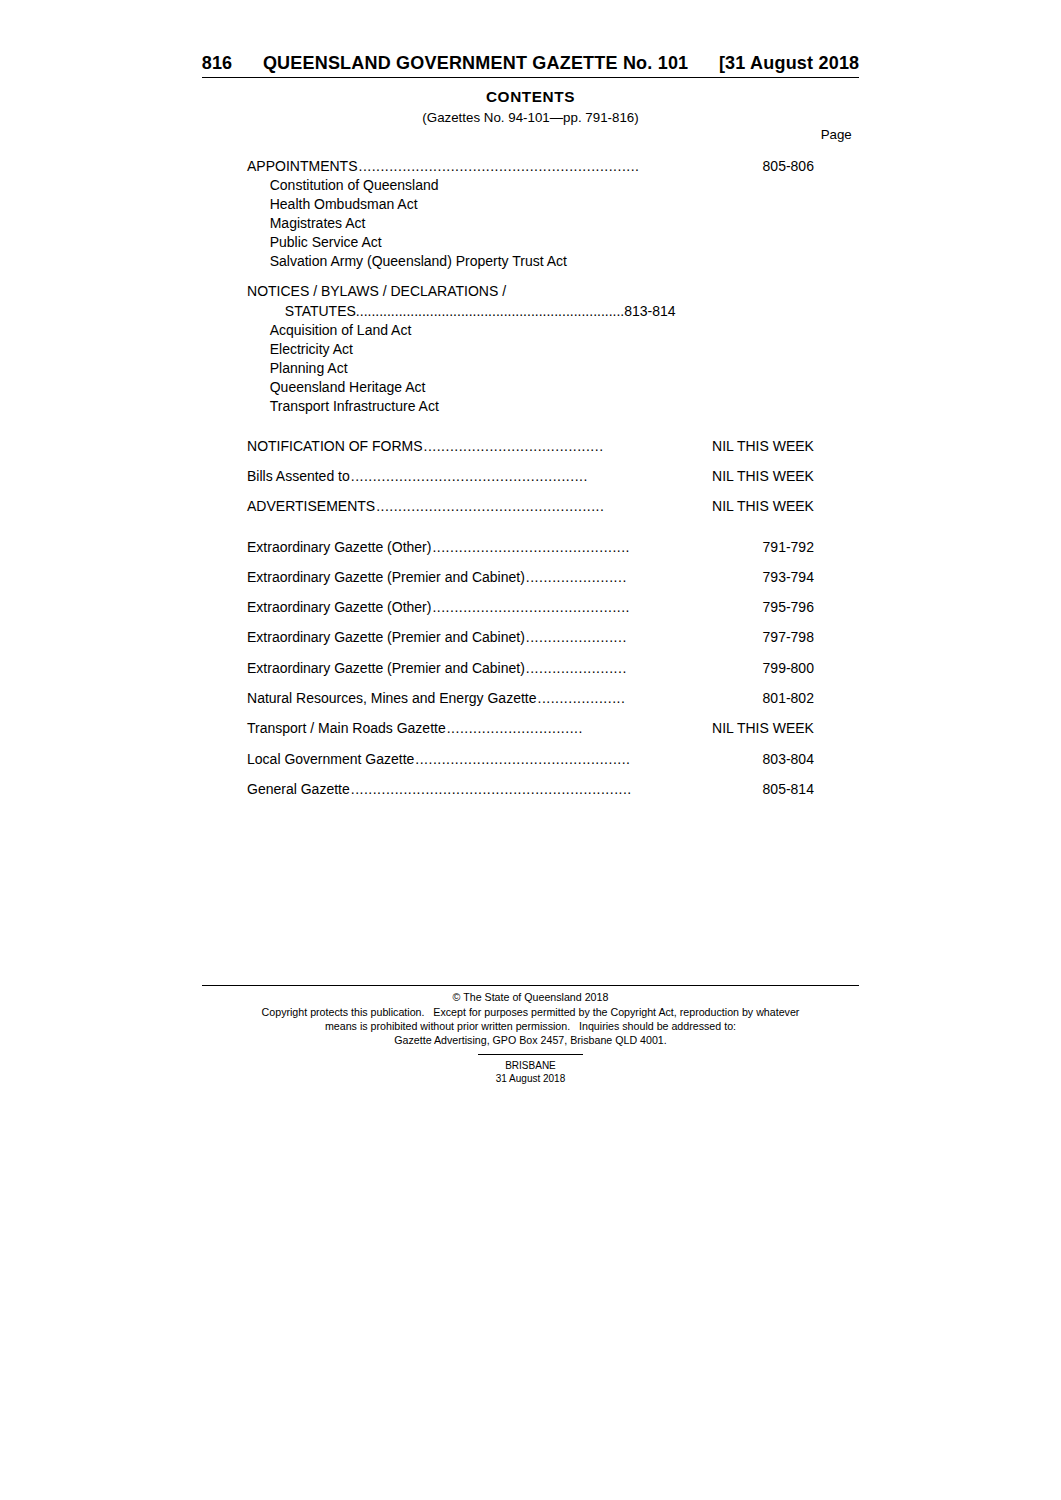816
QUEENSLAND GOVERNMENT GAZETTE No. 101
[31 August 2018
CONTENTS
(Gazettes No. 94-101—pp. 791-816)
Page
APPOINTMENTS ................................................................ 805-806
Constitution of Queensland
Health Ombudsman Act
Magistrates Act
Public Service Act
Salvation Army (Queensland) Property Trust Act
NOTICES / BYLAWS / DECLARATIONS /
STATUTES ..................................................................... 813-814
Acquisition of Land Act
Electricity Act
Planning Act
Queensland Heritage Act
Transport Infrastructure Act
NOTIFICATION OF FORMS ......................................... NIL THIS WEEK
Bills Assented to ...................................................... NIL THIS WEEK
ADVERTISEMENTS .................................................... NIL THIS WEEK
Extraordinary Gazette (Other) ............................................. 791-792
Extraordinary Gazette (Premier and Cabinet) ....................... 793-794
Extraordinary Gazette (Other) ............................................. 795-796
Extraordinary Gazette (Premier and Cabinet) ....................... 797-798
Extraordinary Gazette (Premier and Cabinet) ....................... 799-800
Natural Resources, Mines and Energy Gazette .................... 801-802
Transport / Main Roads Gazette ............................... NIL THIS WEEK
Local Government Gazette ................................................. 803-804
General Gazette ................................................................ 805-814
© The State of Queensland 2018
Copyright protects this publication. Except for purposes permitted by the Copyright Act, reproduction by whatever
means is prohibited without prior written permission. Inquiries should be addressed to:
Gazette Advertising, GPO Box 2457, Brisbane QLD 4001.
BRISBANE
31 August 2018